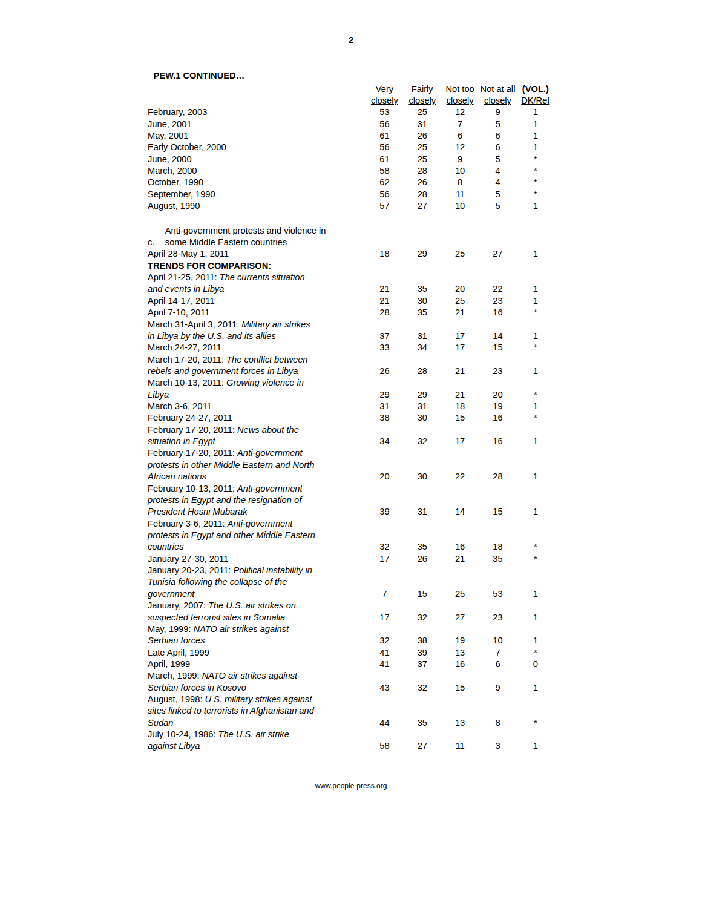2
PEW.1 CONTINUED…
| | Very closely | Fairly closely | Not too closely | Not at all closely | (VOL.) DK/Ref |
| February, 2003 | 53 | 25 | 12 | 9 | 1 |
| June, 2001 | 56 | 31 | 7 | 5 | 1 |
| May, 2001 | 61 | 26 | 6 | 6 | 1 |
| Early October, 2000 | 56 | 25 | 12 | 6 | 1 |
| June, 2000 | 61 | 25 | 9 | 5 | * |
| March, 2000 | 58 | 28 | 10 | 4 | * |
| October, 1990 | 62 | 26 | 8 | 4 | * |
| September, 1990 | 56 | 28 | 11 | 5 | * |
| August, 1990 | 57 | 27 | 10 | 5 | 1 |
| c. | Anti-government protests and violence in some Middle Eastern countries |
| April 28-May 1, 2011 | 18 | 29 | 25 | 27 | 1 |
| TRENDS FOR COMPARISON: | | | | | |
| April 21-25, 2011: The currents situation | | | | | |
| and events in Libya | 21 | 35 | 20 | 22 | 1 |
| April 14-17, 2011 | 21 | 30 | 25 | 23 | 1 |
| April 7-10, 2011 | 28 | 35 | 21 | 16 | * |
| March 31-April 3, 2011: Military air strikes | | | | | |
| in Libya by the U.S. and its allies | 37 | 31 | 17 | 14 | 1 |
| March 24-27, 2011 | 33 | 34 | 17 | 15 | * |
| March 17-20, 2011: The conflict between | | | | | |
| rebels and government forces in Libya | 26 | 28 | 21 | 23 | 1 |
| March 10-13, 2011: Growing violence in | | | | | |
| Libya | 29 | 29 | 21 | 20 | * |
| March 3-6, 2011 | 31 | 31 | 18 | 19 | 1 |
| February 24-27, 2011 | 38 | 30 | 15 | 16 | * |
| February 17-20, 2011: News about the | | | | | |
| situation in Egypt | 34 | 32 | 17 | 16 | 1 |
| February 17-20, 2011: Anti-government | | | | | |
| protests in other Middle Eastern and North | | | | | |
| African nations | 20 | 30 | 22 | 28 | 1 |
| February 10-13, 2011: Anti-government | | | | | |
| protests in Egypt and the resignation of | | | | | |
| President Hosni Mubarak | 39 | 31 | 14 | 15 | 1 |
| February 3-6, 2011: Anti-government | | | | | |
| protests in Egypt and other Middle Eastern | | | | | |
| countries | 32 | 35 | 16 | 18 | * |
| January 27-30, 2011 | 17 | 26 | 21 | 35 | * |
| January 20-23, 2011: Political instability in | | | | | |
| Tunisia following the collapse of the | | | | | |
| government | 7 | 15 | 25 | 53 | 1 |
| January, 2007: The U.S. air strikes on | | | | | |
| suspected terrorist sites in Somalia | 17 | 32 | 27 | 23 | 1 |
| May, 1999: NATO air strikes against | | | | | |
| Serbian forces | 32 | 38 | 19 | 10 | 1 |
| Late April, 1999 | 41 | 39 | 13 | 7 | * |
| April, 1999 | 41 | 37 | 16 | 6 | 0 |
| March, 1999: NATO air strikes against | | | | | |
| Serbian forces in Kosovo | 43 | 32 | 15 | 9 | 1 |
| August, 1998: U.S. military strikes against | | | | | |
| sites linked to terrorists in Afghanistan and | | | | | |
| Sudan | 44 | 35 | 13 | 8 | * |
| July 10-24, 1986: The U.S. air strike | | | | | |
| against Libya | 58 | 27 | 11 | 3 | 1 |
www.people-press.org